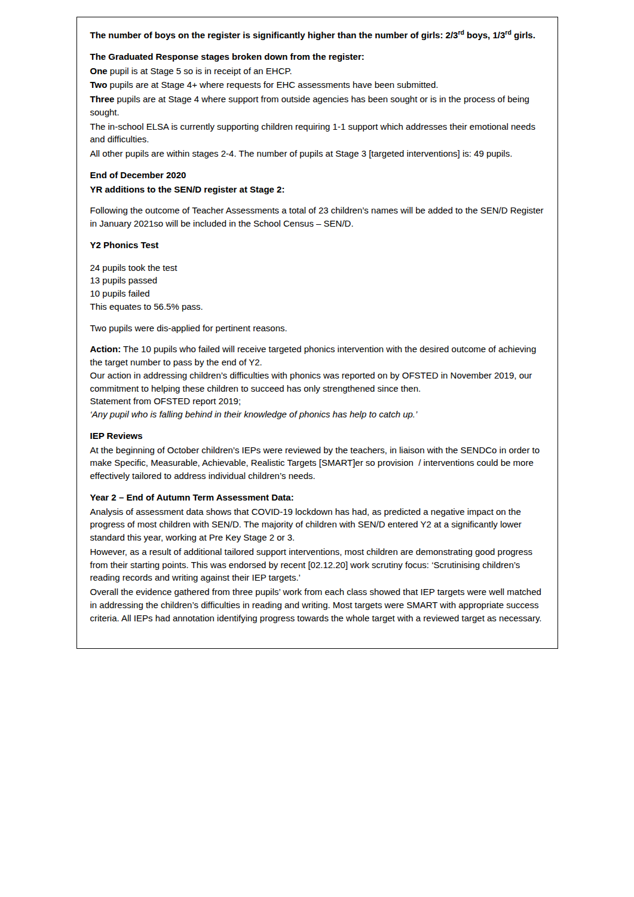The number of boys on the register is significantly higher than the number of girls: 2/3rd boys, 1/3rd girls.
The Graduated Response stages broken down from the register:
One pupil is at Stage 5 so is in receipt of an EHCP.
Two pupils are at Stage 4+ where requests for EHC assessments have been submitted.
Three pupils are at Stage 4 where support from outside agencies has been sought or is in the process of being sought.
The in-school ELSA is currently supporting children requiring 1-1 support which addresses their emotional needs and difficulties.
All other pupils are within stages 2-4. The number of pupils at Stage 3 [targeted interventions] is: 49 pupils.
End of December 2020
YR additions to the SEN/D register at Stage 2:
Following the outcome of Teacher Assessments a total of 23 children’s names will be added to the SEN/D Register in January 2021so will be included in the School Census – SEN/D.
Y2 Phonics Test
24 pupils took the test
13 pupils passed
10 pupils failed
This equates to 56.5% pass.
Two pupils were dis-applied for pertinent reasons.
Action: The 10 pupils who failed will receive targeted phonics intervention with the desired outcome of achieving the target number to pass by the end of Y2.
Our action in addressing children’s difficulties with phonics was reported on by OFSTED in November 2019, our commitment to helping these children to succeed has only strengthened since then.
Statement from OFSTED report 2019;
‘Any pupil who is falling behind in their knowledge of phonics has help to catch up.’
IEP Reviews
At the beginning of October children’s IEPs were reviewed by the teachers, in liaison with the SENDCo in order to make Specific, Measurable, Achievable, Realistic Targets [SMART]er so provision / interventions could be more effectively tailored to address individual children’s needs.
Year 2 – End of Autumn Term Assessment Data:
Analysis of assessment data shows that COVID-19 lockdown has had, as predicted a negative impact on the progress of most children with SEN/D. The majority of children with SEN/D entered Y2 at a significantly lower standard this year, working at Pre Key Stage 2 or 3.
However, as a result of additional tailored support interventions, most children are demonstrating good progress from their starting points. This was endorsed by recent [02.12.20] work scrutiny focus: ‘Scrutinising children’s reading records and writing against their IEP targets.’
Overall the evidence gathered from three pupils’ work from each class showed that IEP targets were well matched in addressing the children’s difficulties in reading and writing. Most targets were SMART with appropriate success criteria. All IEPs had annotation identifying progress towards the whole target with a reviewed target as necessary.